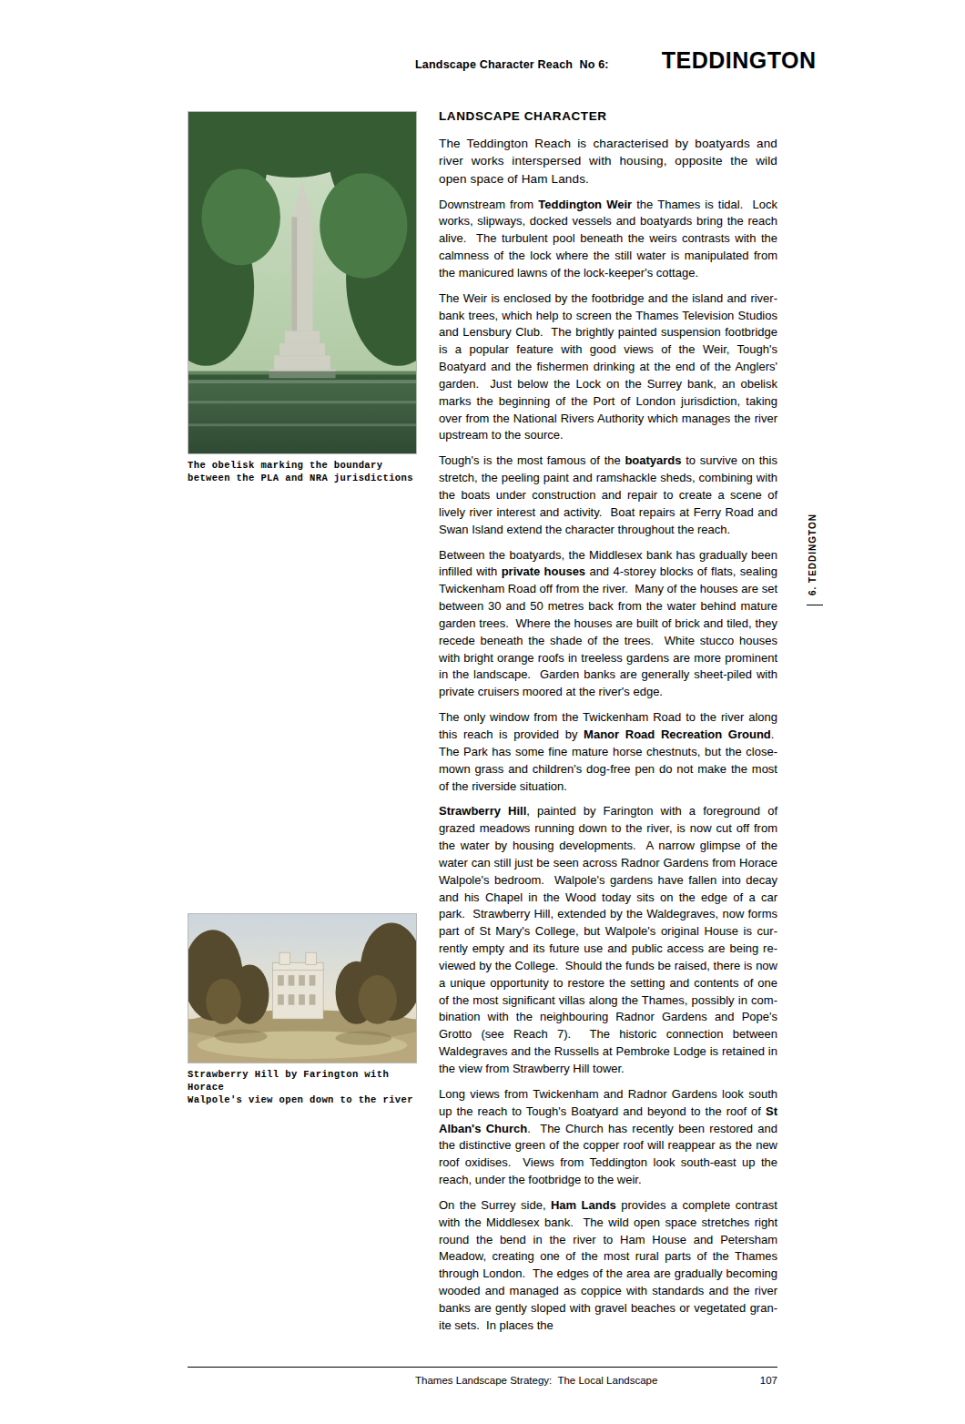Landscape Character Reach No 6:
TEDDINGTON
The obelisk marking the boundary
between the PLA and NRA jurisdictions
Strawberry Hill by Farington with Horace
Walpole's view open down to the river
LANDSCAPE CHARACTER
The Teddington Reach is characterised by boatyards and river works interspersed with housing, opposite the wild open space of Ham Lands.
Downstream from Teddington Weir the Thames is tidal. Lock works, slipways, docked vessels and boatyards bring the reach alive. The turbulent pool beneath the weirs contrasts with the calmness of the lock where the still water is manipulated from the manicured lawns of the lock-keeper's cottage.
The Weir is enclosed by the footbridge and the island and riverbank trees, which help to screen the Thames Television Studios and Lensbury Club. The brightly painted suspension footbridge is a popular feature with good views of the Weir, Tough's Boatyard and the fishermen drinking at the end of the Anglers' garden. Just below the Lock on the Surrey bank, an obelisk marks the beginning of the Port of London jurisdiction, taking over from the National Rivers Authority which manages the river upstream to the source.
Tough's is the most famous of the boatyards to survive on this stretch, the peeling paint and ramshackle sheds, combining with the boats under construction and repair to create a scene of lively river interest and activity. Boat repairs at Ferry Road and Swan Island extend the character throughout the reach.
Between the boatyards, the Middlesex bank has gradually been infilled with private houses and 4-storey blocks of flats, sealing Twickenham Road off from the river. Many of the houses are set between 30 and 50 metres back from the water behind mature garden trees. Where the houses are built of brick and tiled, they recede beneath the shade of the trees. White stucco houses with bright orange roofs in treeless gardens are more prominent in the landscape. Garden banks are generally sheet-piled with private cruisers moored at the river's edge.
The only window from the Twickenham Road to the river along this reach is provided by Manor Road Recreation Ground. The Park has some fine mature horse chestnuts, but the close-mown grass and children's dog-free pen do not make the most of the riverside situation.
Strawberry Hill, painted by Farington with a foreground of grazed meadows running down to the river, is now cut off from the water by housing developments. A narrow glimpse of the water can still just be seen across Radnor Gardens from Horace Walpole's bedroom. Walpole's gardens have fallen into decay and his Chapel in the Wood today sits on the edge of a car park. Strawberry Hill, extended by the Waldegraves, now forms part of St Mary's College, but Walpole's original House is currently empty and its future use and public access are being reviewed by the College. Should the funds be raised, there is now a unique opportunity to restore the setting and contents of one of the most significant villas along the Thames, possibly in combination with the neighbouring Radnor Gardens and Pope's Grotto (see Reach 7). The historic connection between Waldegraves and the Russells at Pembroke Lodge is retained in the view from Strawberry Hill tower.
Long views from Twickenham and Radnor Gardens look south up the reach to Tough's Boatyard and beyond to the roof of St Alban's Church. The Church has recently been restored and the distinctive green of the copper roof will reappear as the new roof oxidises. Views from Teddington look south-east up the reach, under the footbridge to the weir.
On the Surrey side, Ham Lands provides a complete contrast with the Middlesex bank. The wild open space stretches right round the bend in the river to Ham House and Petersham Meadow, creating one of the most rural parts of the Thames through London. The edges of the area are gradually becoming wooded and managed as coppice with standards and the river banks are gently sloped with gravel beaches or vegetated granite sets. In places the
6. TEDDINGTON
Thames Landscape Strategy: The Local Landscape
107